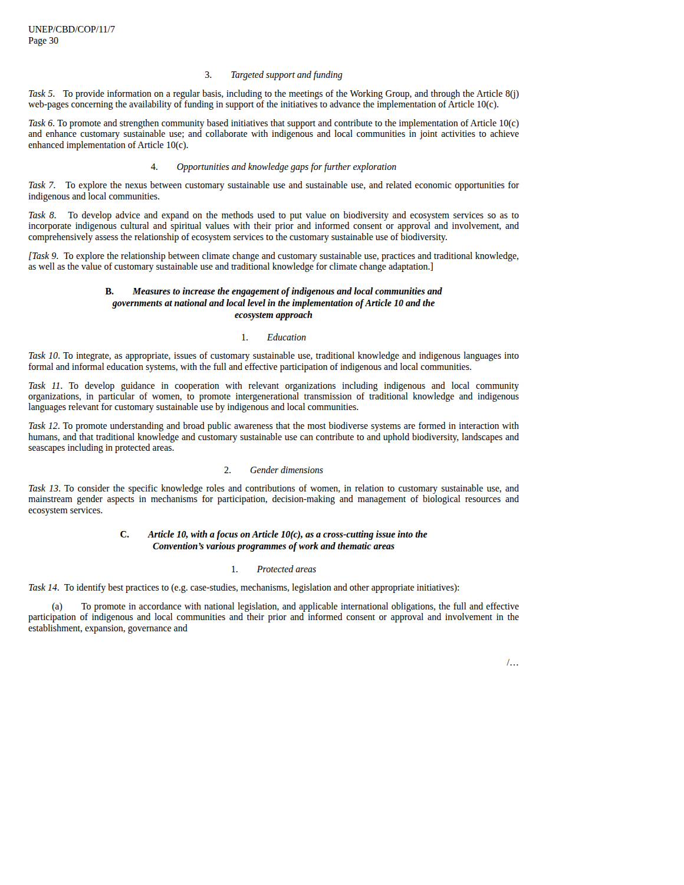UNEP/CBD/COP/11/7
Page 30
3.  Targeted support and funding
Task 5. To provide information on a regular basis, including to the meetings of the Working Group, and through the Article 8(j) web-pages concerning the availability of funding in support of the initiatives to advance the implementation of Article 10(c).
Task 6. To promote and strengthen community based initiatives that support and contribute to the implementation of Article 10(c) and enhance customary sustainable use; and collaborate with indigenous and local communities in joint activities to achieve enhanced implementation of Article 10(c).
4.  Opportunities and knowledge gaps for further exploration
Task 7. To explore the nexus between customary sustainable use and sustainable use, and related economic opportunities for indigenous and local communities.
Task 8. To develop advice and expand on the methods used to put value on biodiversity and ecosystem services so as to incorporate indigenous cultural and spiritual values with their prior and informed consent or approval and involvement, and comprehensively assess the relationship of ecosystem services to the customary sustainable use of biodiversity.
[Task 9. To explore the relationship between climate change and customary sustainable use, practices and traditional knowledge, as well as the value of customary sustainable use and traditional knowledge for climate change adaptation.]
B.  Measures to increase the engagement of indigenous and local communities and governments at national and local level in the implementation of Article 10 and the ecosystem approach
1.  Education
Task 10. To integrate, as appropriate, issues of customary sustainable use, traditional knowledge and indigenous languages into formal and informal education systems, with the full and effective participation of indigenous and local communities.
Task 11. To develop guidance in cooperation with relevant organizations including indigenous and local community organizations, in particular of women, to promote intergenerational transmission of traditional knowledge and indigenous languages relevant for customary sustainable use by indigenous and local communities.
Task 12. To promote understanding and broad public awareness that the most biodiverse systems are formed in interaction with humans, and that traditional knowledge and customary sustainable use can contribute to and uphold biodiversity, landscapes and seascapes including in protected areas.
2.  Gender dimensions
Task 13. To consider the specific knowledge roles and contributions of women, in relation to customary sustainable use, and mainstream gender aspects in mechanisms for participation, decision-making and management of biological resources and ecosystem services.
C.  Article 10, with a focus on Article 10(c), as a cross-cutting issue into the Convention’s various programmes of work and thematic areas
1.  Protected areas
Task 14. To identify best practices to (e.g. case-studies, mechanisms, legislation and other appropriate initiatives):
(a)  To promote in accordance with national legislation, and applicable international obligations, the full and effective participation of indigenous and local communities and their prior and informed consent or approval and involvement in the establishment, expansion, governance and
/…